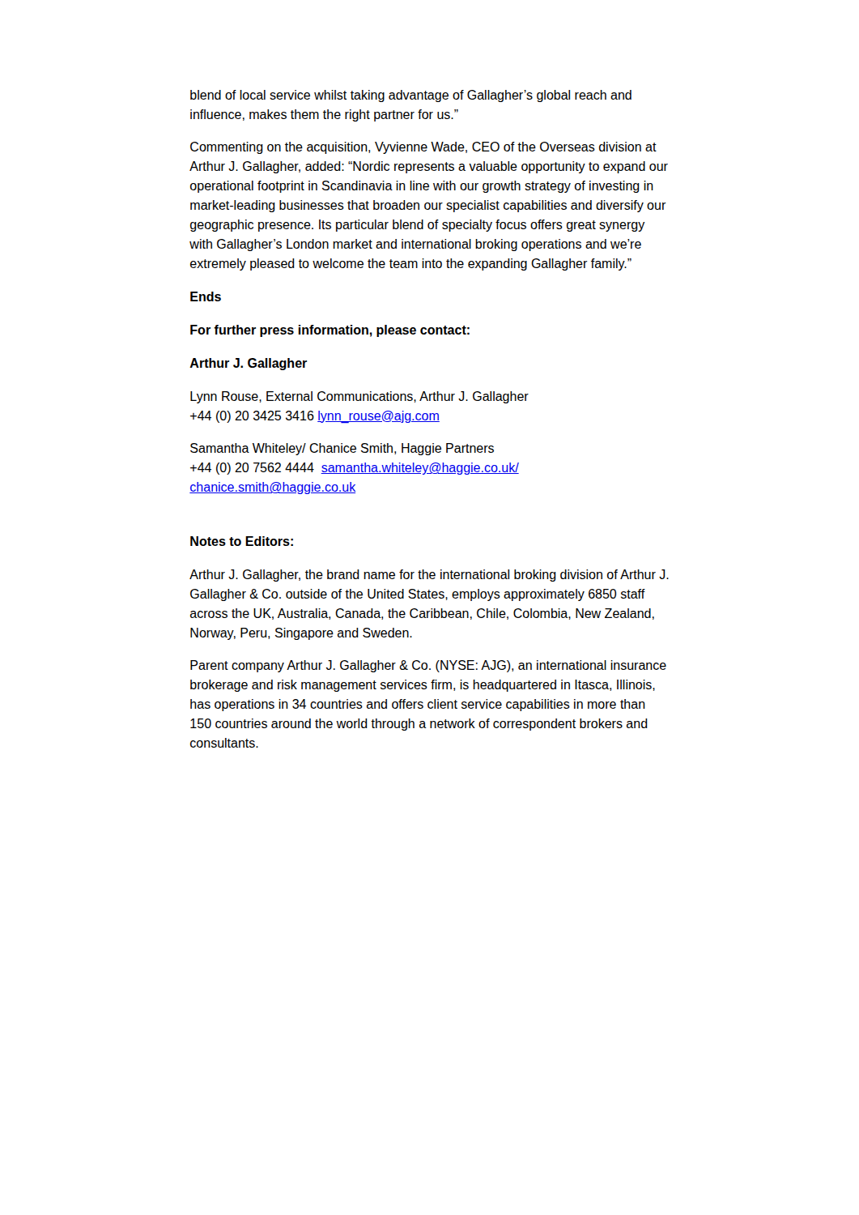blend of local service whilst taking advantage of Gallagher’s global reach and influence, makes them the right partner for us.”
Commenting on the acquisition, Vyvienne Wade, CEO of the Overseas division at Arthur J. Gallagher, added: “Nordic represents a valuable opportunity to expand our operational footprint in Scandinavia in line with our growth strategy of investing in market-leading businesses that broaden our specialist capabilities and diversify our geographic presence. Its particular blend of specialty focus offers great synergy with Gallagher’s London market and international broking operations and we’re extremely pleased to welcome the team into the expanding Gallagher family.”
Ends
For further press information, please contact:
Arthur J. Gallagher
Lynn Rouse, External Communications, Arthur J. Gallagher
+44 (0) 20 3425 3416 lynn_rouse@ajg.com
Samantha Whiteley/ Chanice Smith, Haggie Partners
+44 (0) 20 7562 4444 samantha.whiteley@haggie.co.uk/ chanice.smith@haggie.co.uk
Notes to Editors:
Arthur J. Gallagher, the brand name for the international broking division of Arthur J. Gallagher & Co. outside of the United States, employs approximately 6850 staff across the UK, Australia, Canada, the Caribbean, Chile, Colombia, New Zealand, Norway, Peru, Singapore and Sweden.
Parent company Arthur J. Gallagher & Co. (NYSE: AJG), an international insurance brokerage and risk management services firm, is headquartered in Itasca, Illinois, has operations in 34 countries and offers client service capabilities in more than 150 countries around the world through a network of correspondent brokers and consultants.